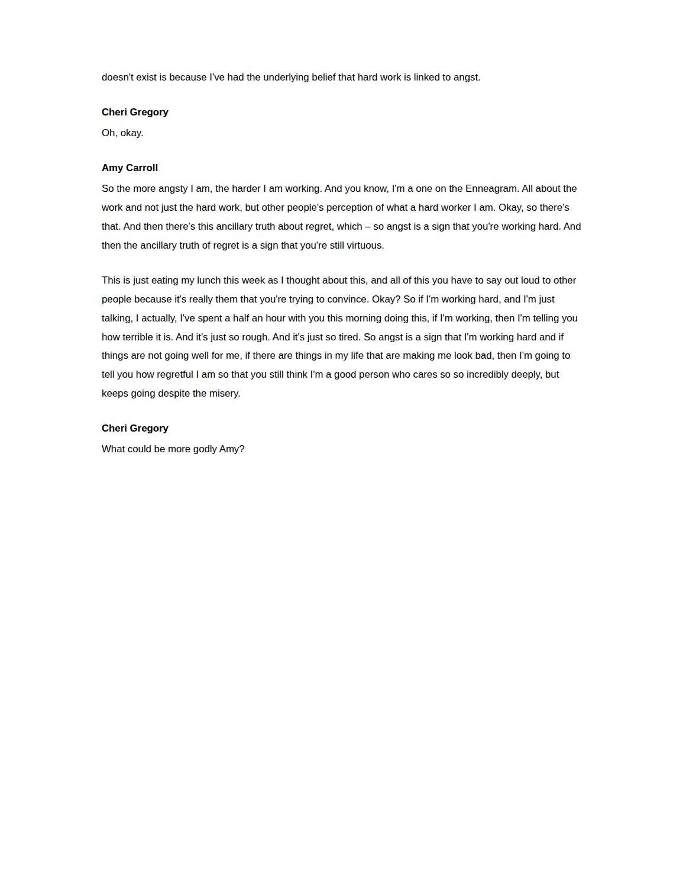doesn't exist is because I've had the underlying belief that hard work is linked to angst.
Cheri Gregory
Oh, okay.
Amy Carroll
So the more angsty I am, the harder I am working. And you know, I'm a one on the Enneagram. All about the work and not just the hard work, but other people's perception of what a hard worker I am. Okay, so there's that. And then there's this ancillary truth about regret, which – so angst is a sign that you're working hard. And then the ancillary truth of regret is a sign that you're still virtuous.
This is just eating my lunch this week as I thought about this, and all of this you have to say out loud to other people because it's really them that you're trying to convince. Okay? So if I'm working hard, and I'm just talking, I actually, I've spent a half an hour with you this morning doing this, if I'm working, then I'm telling you how terrible it is. And it's just so rough. And it's just so tired. So angst is a sign that I'm working hard and if things are not going well for me, if there are things in my life that are making me look bad, then I'm going to tell you how regretful I am so that you still think I'm a good person who cares so so incredibly deeply, but keeps going despite the misery.
Cheri Gregory
What could be more godly Amy?